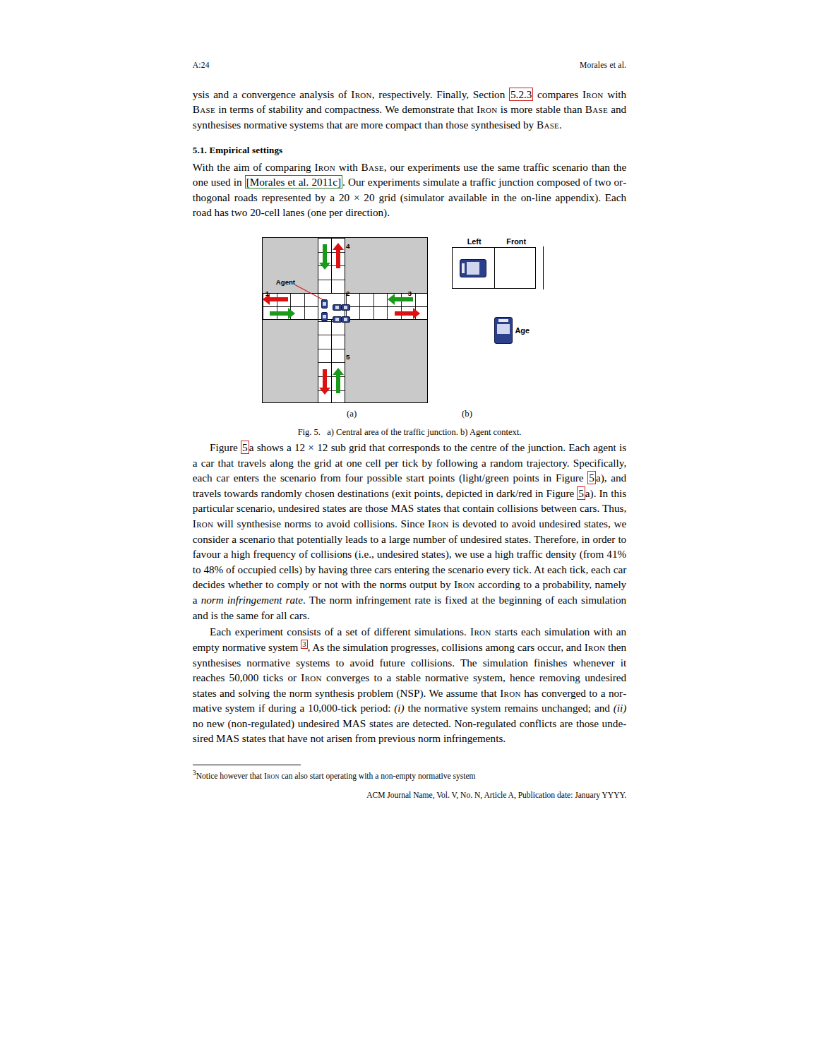A:24
Morales et al.
ysis and a convergence analysis of Iron, respectively. Finally, Section 5.2.3 compares Iron with Base in terms of stability and compactness. We demonstrate that Iron is more stable than Base and synthesises normative systems that are more compact than those synthesised by Base.
5.1. Empirical settings
With the aim of comparing Iron with Base, our experiments use the same traffic scenario than the one used in [Morales et al. 2011c]. Our experiments simulate a traffic junction composed of two orthogonal roads represented by a 20 × 20 grid (simulator available in the on-line appendix). Each road has two 20-cell lanes (one per direction).
4
1
2
3
5
Agent
Left Front
Age
(a)
(b)
Fig. 5. a) Central area of the traffic junction. b) Agent context.
Figure 5a shows a 12 × 12 sub grid that corresponds to the centre of the junction. Each agent is a car that travels along the grid at one cell per tick by following a random trajectory. Specifically, each car enters the scenario from four possible start points (light/green points in Figure 5a), and travels towards randomly chosen destinations (exit points, depicted in dark/red in Figure 5a). In this particular scenario, undesired states are those MAS states that contain collisions between cars. Thus, Iron will synthesise norms to avoid collisions. Since Iron is devoted to avoid undesired states, we consider a scenario that potentially leads to a large number of undesired states. Therefore, in order to favour a high frequency of collisions (i.e., undesired states), we use a high traffic density (from 41% to 48% of occupied cells) by having three cars entering the scenario every tick. At each tick, each car decides whether to comply or not with the norms output by Iron according to a probability, namely a norm infringement rate. The norm infringement rate is fixed at the beginning of each simulation and is the same for all cars.
Each experiment consists of a set of different simulations. Iron starts each simulation with an empty normative system 3, As the simulation progresses, collisions among cars occur, and Iron then synthesises normative systems to avoid future collisions. The simulation finishes whenever it reaches 50,000 ticks or Iron converges to a stable normative system, hence removing undesired states and solving the norm synthesis problem (NSP). We assume that Iron has converged to a normative system if during a 10,000-tick period: (i) the normative system remains unchanged; and (ii) no new (non-regulated) undesired MAS states are detected. Non-regulated conflicts are those undesired MAS states that have not arisen from previous norm infringements.
3Notice however that Iron can also start operating with a non-empty normative system
ACM Journal Name, Vol. V, No. N, Article A, Publication date: January YYYY.